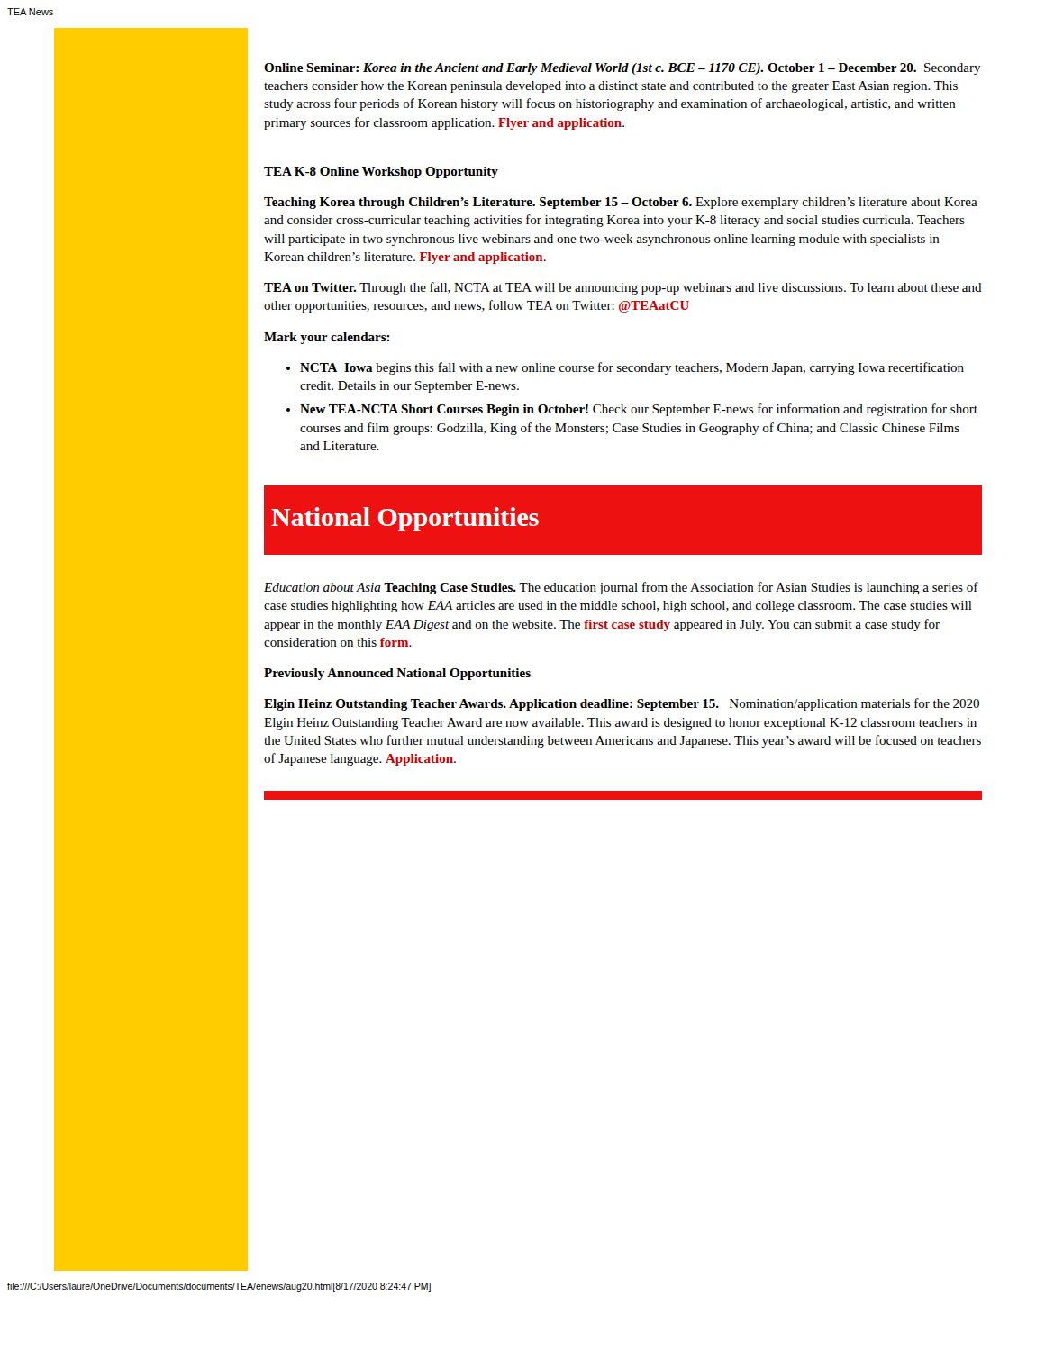TEA News
Online Seminar: Korea in the Ancient and Early Medieval World (1st c. BCE – 1170 CE). October 1 – December 20. Secondary teachers consider how the Korean peninsula developed into a distinct state and contributed to the greater East Asian region. This study across four periods of Korean history will focus on historiography and examination of archaeological, artistic, and written primary sources for classroom application. Flyer and application.
TEA K-8 Online Workshop Opportunity
Teaching Korea through Children’s Literature. September 15 – October 6. Explore exemplary children’s literature about Korea and consider cross-curricular teaching activities for integrating Korea into your K-8 literacy and social studies curricula. Teachers will participate in two synchronous live webinars and one two-week asynchronous online learning module with specialists in Korean children’s literature. Flyer and application.
TEA on Twitter. Through the fall, NCTA at TEA will be announcing pop-up webinars and live discussions. To learn about these and other opportunities, resources, and news, follow TEA on Twitter: @TEAatCU
Mark your calendars:
NCTA Iowa begins this fall with a new online course for secondary teachers, Modern Japan, carrying Iowa recertification credit. Details in our September E-news.
New TEA-NCTA Short Courses Begin in October! Check our September E-news for information and registration for short courses and film groups: Godzilla, King of the Monsters; Case Studies in Geography of China; and Classic Chinese Films and Literature.
National Opportunities
Education about Asia Teaching Case Studies. The education journal from the Association for Asian Studies is launching a series of case studies highlighting how EAA articles are used in the middle school, high school, and college classroom. The case studies will appear in the monthly EAA Digest and on the website. The first case study appeared in July. You can submit a case study for consideration on this form.
Previously Announced National Opportunities
Elgin Heinz Outstanding Teacher Awards. Application deadline: September 15. Nomination/application materials for the 2020 Elgin Heinz Outstanding Teacher Award are now available. This award is designed to honor exceptional K-12 classroom teachers in the United States who further mutual understanding between Americans and Japanese. This year’s award will be focused on teachers of Japanese language. Application.
file:///C:/Users/laure/OneDrive/Documents/documents/TEA/enews/aug20.html[8/17/2020 8:24:47 PM]